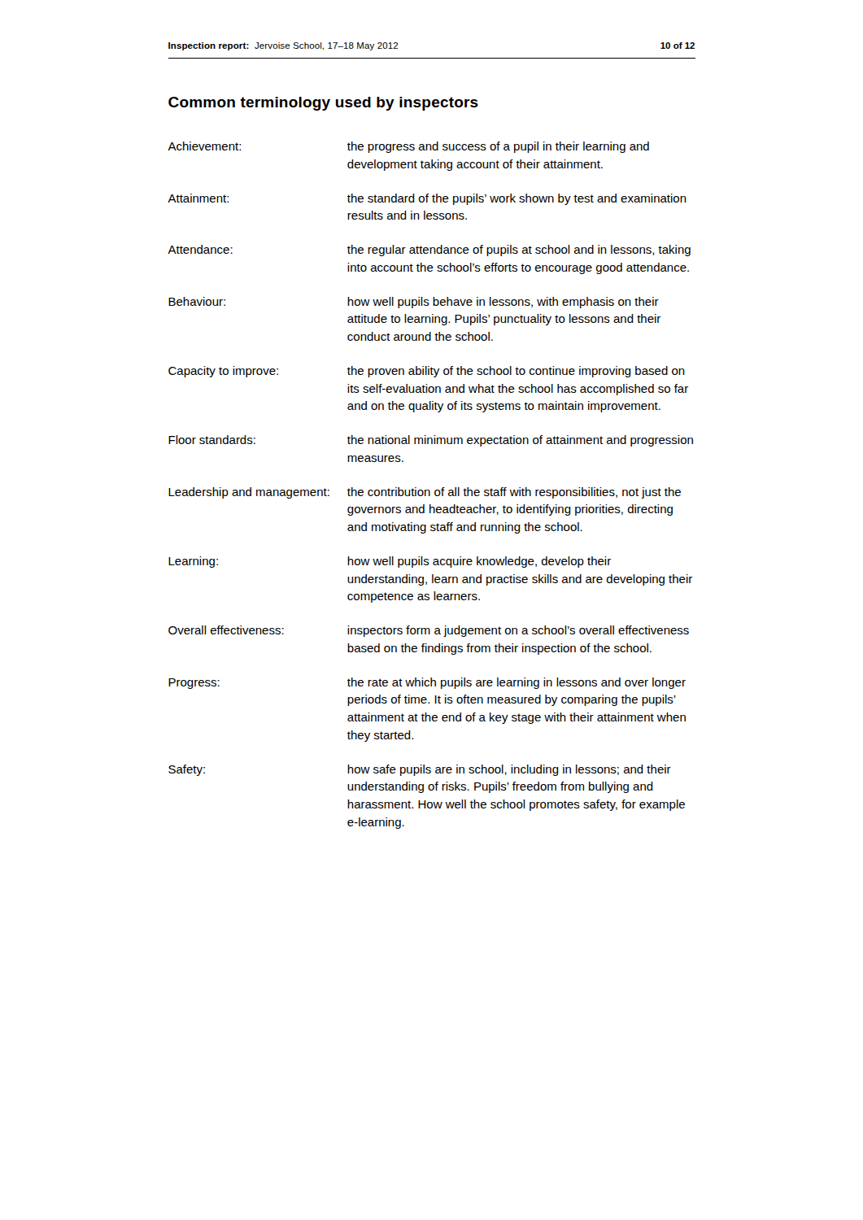Inspection report: Jervoise School, 17–18 May 2012
10 of 12
Common terminology used by inspectors
| Achievement: | the progress and success of a pupil in their learning and development taking account of their attainment. |
| Attainment: | the standard of the pupils’ work shown by test and examination results and in lessons. |
| Attendance: | the regular attendance of pupils at school and in lessons, taking into account the school’s efforts to encourage good attendance. |
| Behaviour: | how well pupils behave in lessons, with emphasis on their attitude to learning. Pupils’ punctuality to lessons and their conduct around the school. |
| Capacity to improve: | the proven ability of the school to continue improving based on its self-evaluation and what the school has accomplished so far and on the quality of its systems to maintain improvement. |
| Floor standards: | the national minimum expectation of attainment and progression measures. |
| Leadership and management: | the contribution of all the staff with responsibilities, not just the governors and headteacher, to identifying priorities, directing and motivating staff and running the school. |
| Learning: | how well pupils acquire knowledge, develop their understanding, learn and practise skills and are developing their competence as learners. |
| Overall effectiveness: | inspectors form a judgement on a school’s overall effectiveness based on the findings from their inspection of the school. |
| Progress: | the rate at which pupils are learning in lessons and over longer periods of time. It is often measured by comparing the pupils’ attainment at the end of a key stage with their attainment when they started. |
| Safety: | how safe pupils are in school, including in lessons; and their understanding of risks. Pupils’ freedom from bullying and harassment. How well the school promotes safety, for example e-learning. |